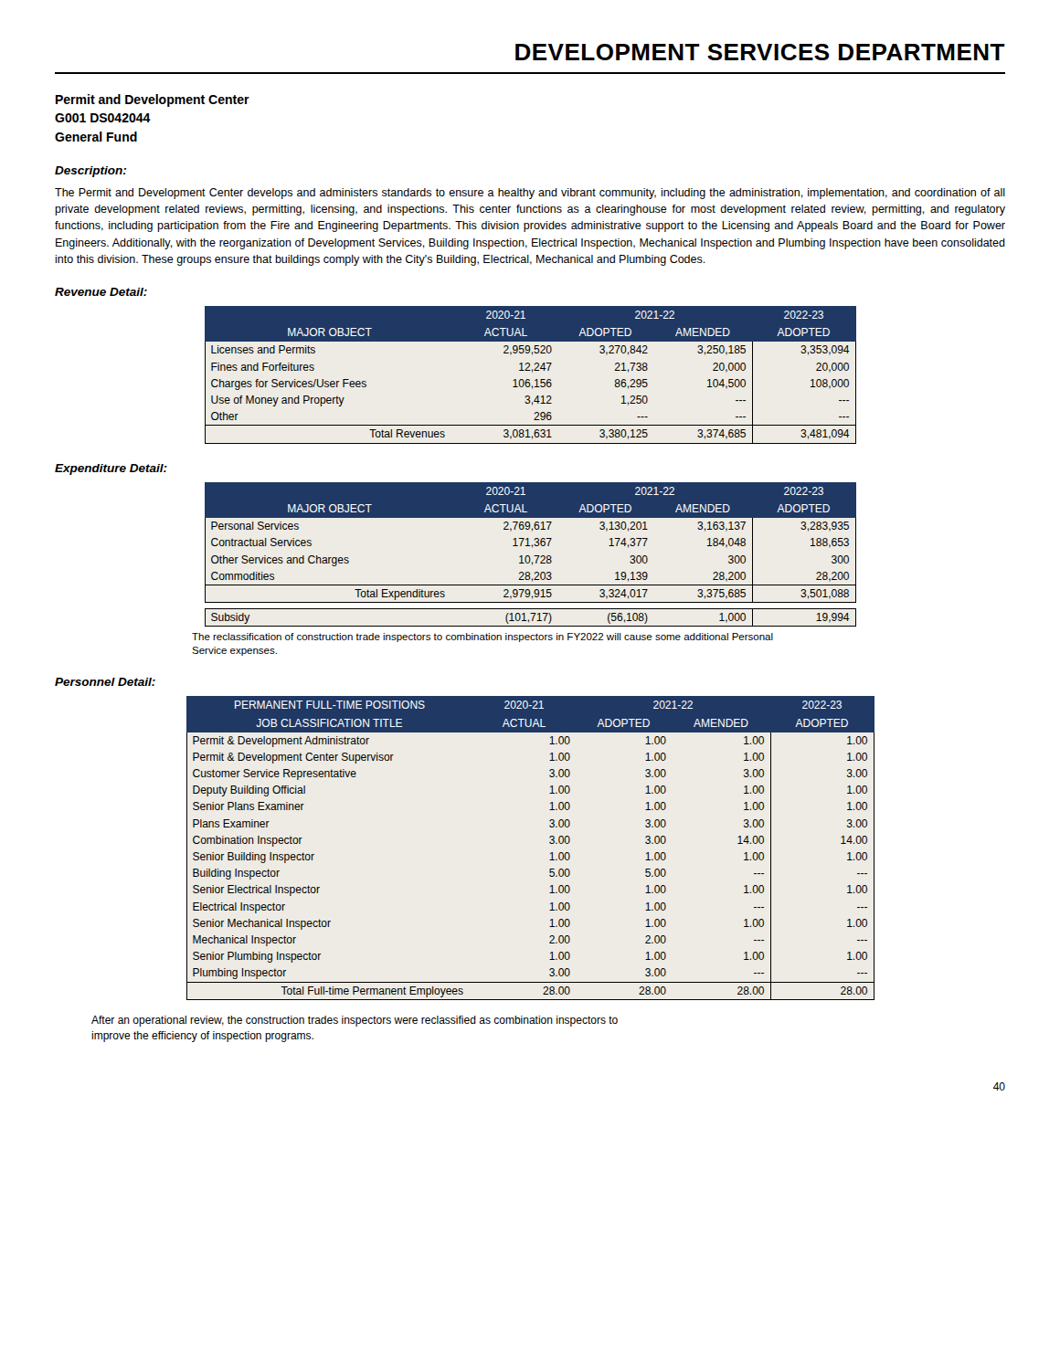DEVELOPMENT SERVICES DEPARTMENT
Permit and Development Center
G001 DS042044
General Fund
Description:
The Permit and Development Center develops and administers standards to ensure a healthy and vibrant community, including the administration, implementation, and coordination of all private development related reviews, permitting, licensing, and inspections. This center functions as a clearinghouse for most development related review, permitting, and regulatory functions, including participation from the Fire and Engineering Departments. This division provides administrative support to the Licensing and Appeals Board and the Board for Power Engineers. Additionally, with the reorganization of Development Services, Building Inspection, Electrical Inspection, Mechanical Inspection and Plumbing Inspection have been consolidated into this division. These groups ensure that buildings comply with the City's Building, Electrical, Mechanical and Plumbing Codes.
Revenue Detail:
| MAJOR OBJECT | 2020-21 | 2021-22 | 2022-23 |
| --- | --- | --- | --- |
| ACTUAL | ADOPTED | AMENDED | ADOPTED |
| Licenses and Permits | 2,959,520 | 3,270,842 | 3,250,185 | 3,353,094 |
| Fines and Forfeitures | 12,247 | 21,738 | 20,000 | 20,000 |
| Charges for Services/User Fees | 106,156 | 86,295 | 104,500 | 108,000 |
| Use of Money and Property | 3,412 | 1,250 | --- | --- |
| Other | 296 | --- | --- | --- |
| Total Revenues | 3,081,631 | 3,380,125 | 3,374,685 | 3,481,094 |
Expenditure Detail:
| MAJOR OBJECT | 2020-21 | 2021-22 | 2022-23 |
| --- | --- | --- | --- |
| ACTUAL | ADOPTED | AMENDED | ADOPTED |
| Personal Services | 2,769,617 | 3,130,201 | 3,163,137 | 3,283,935 |
| Contractual Services | 171,367 | 174,377 | 184,048 | 188,653 |
| Other Services and Charges | 10,728 | 300 | 300 | 300 |
| Commodities | 28,203 | 19,139 | 28,200 | 28,200 |
| Total Expenditures | 2,979,915 | 3,324,017 | 3,375,685 | 3,501,088 |
| Subsidy | (101,717) | (56,108) | 1,000 | 19,994 |
The reclassification of construction trade inspectors to combination inspectors in FY2022 will cause some additional Personal
Service expenses.
Personnel Detail:
| PERMANENT FULL-TIME POSITIONS | 2020-21 | 2021-22 | 2022-23 |
| --- | --- | --- | --- |
| JOB CLASSIFICATION TITLE | ACTUAL | ADOPTED | AMENDED | ADOPTED |
| Permit & Development Administrator | 1.00 | 1.00 | 1.00 | 1.00 |
| Permit & Development Center Supervisor | 1.00 | 1.00 | 1.00 | 1.00 |
| Customer Service Representative | 3.00 | 3.00 | 3.00 | 3.00 |
| Deputy Building Official | 1.00 | 1.00 | 1.00 | 1.00 |
| Senior Plans Examiner | 1.00 | 1.00 | 1.00 | 1.00 |
| Plans Examiner | 3.00 | 3.00 | 3.00 | 3.00 |
| Combination Inspector | 3.00 | 3.00 | 14.00 | 14.00 |
| Senior Building Inspector | 1.00 | 1.00 | 1.00 | 1.00 |
| Building Inspector | 5.00 | 5.00 | --- | --- |
| Senior Electrical Inspector | 1.00 | 1.00 | 1.00 | 1.00 |
| Electrical Inspector | 1.00 | 1.00 | --- | --- |
| Senior Mechanical Inspector | 1.00 | 1.00 | 1.00 | 1.00 |
| Mechanical Inspector | 2.00 | 2.00 | --- | --- |
| Senior Plumbing Inspector | 1.00 | 1.00 | 1.00 | 1.00 |
| Plumbing Inspector | 3.00 | 3.00 | --- | --- |
| Total Full-time Permanent Employees | 28.00 | 28.00 | 28.00 | 28.00 |
After an operational review, the construction trades inspectors were reclassified as combination inspectors to
improve the efficiency of inspection programs.
40